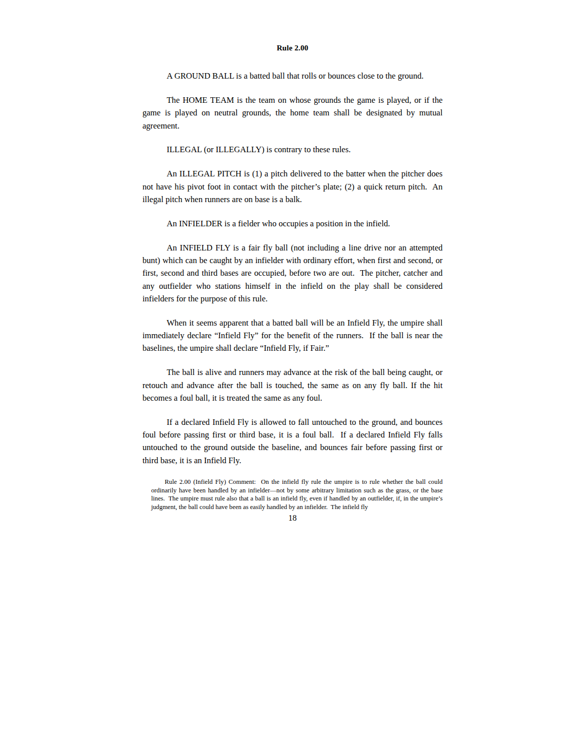Rule 2.00
A GROUND BALL is a batted ball that rolls or bounces close to the ground.
The HOME TEAM is the team on whose grounds the game is played, or if the game is played on neutral grounds, the home team shall be designated by mutual agreement.
ILLEGAL (or ILLEGALLY) is contrary to these rules.
An ILLEGAL PITCH is (1) a pitch delivered to the batter when the pitcher does not have his pivot foot in contact with the pitcher’s plate; (2) a quick return pitch. An illegal pitch when runners are on base is a balk.
An INFIELDER is a fielder who occupies a position in the infield.
An INFIELD FLY is a fair fly ball (not including a line drive nor an attempted bunt) which can be caught by an infielder with ordinary effort, when first and second, or first, second and third bases are occupied, before two are out. The pitcher, catcher and any outfielder who stations himself in the infield on the play shall be considered infielders for the purpose of this rule.
When it seems apparent that a batted ball will be an Infield Fly, the umpire shall immediately declare “Infield Fly” for the benefit of the runners. If the ball is near the baselines, the umpire shall declare “Infield Fly, if Fair.”
The ball is alive and runners may advance at the risk of the ball being caught, or retouch and advance after the ball is touched, the same as on any fly ball. If the hit becomes a foul ball, it is treated the same as any foul.
If a declared Infield Fly is allowed to fall untouched to the ground, and bounces foul before passing first or third base, it is a foul ball. If a declared Infield Fly falls untouched to the ground outside the baseline, and bounces fair before passing first or third base, it is an Infield Fly.
Rule 2.00 (Infield Fly) Comment: On the infield fly rule the umpire is to rule whether the ball could ordinarily have been handled by an infielder—not by some arbitrary limitation such as the grass, or the base lines. The umpire must rule also that a ball is an infield fly, even if handled by an outfielder, if, in the umpire’s judgment, the ball could have been as easily handled by an infielder. The infield fly
18